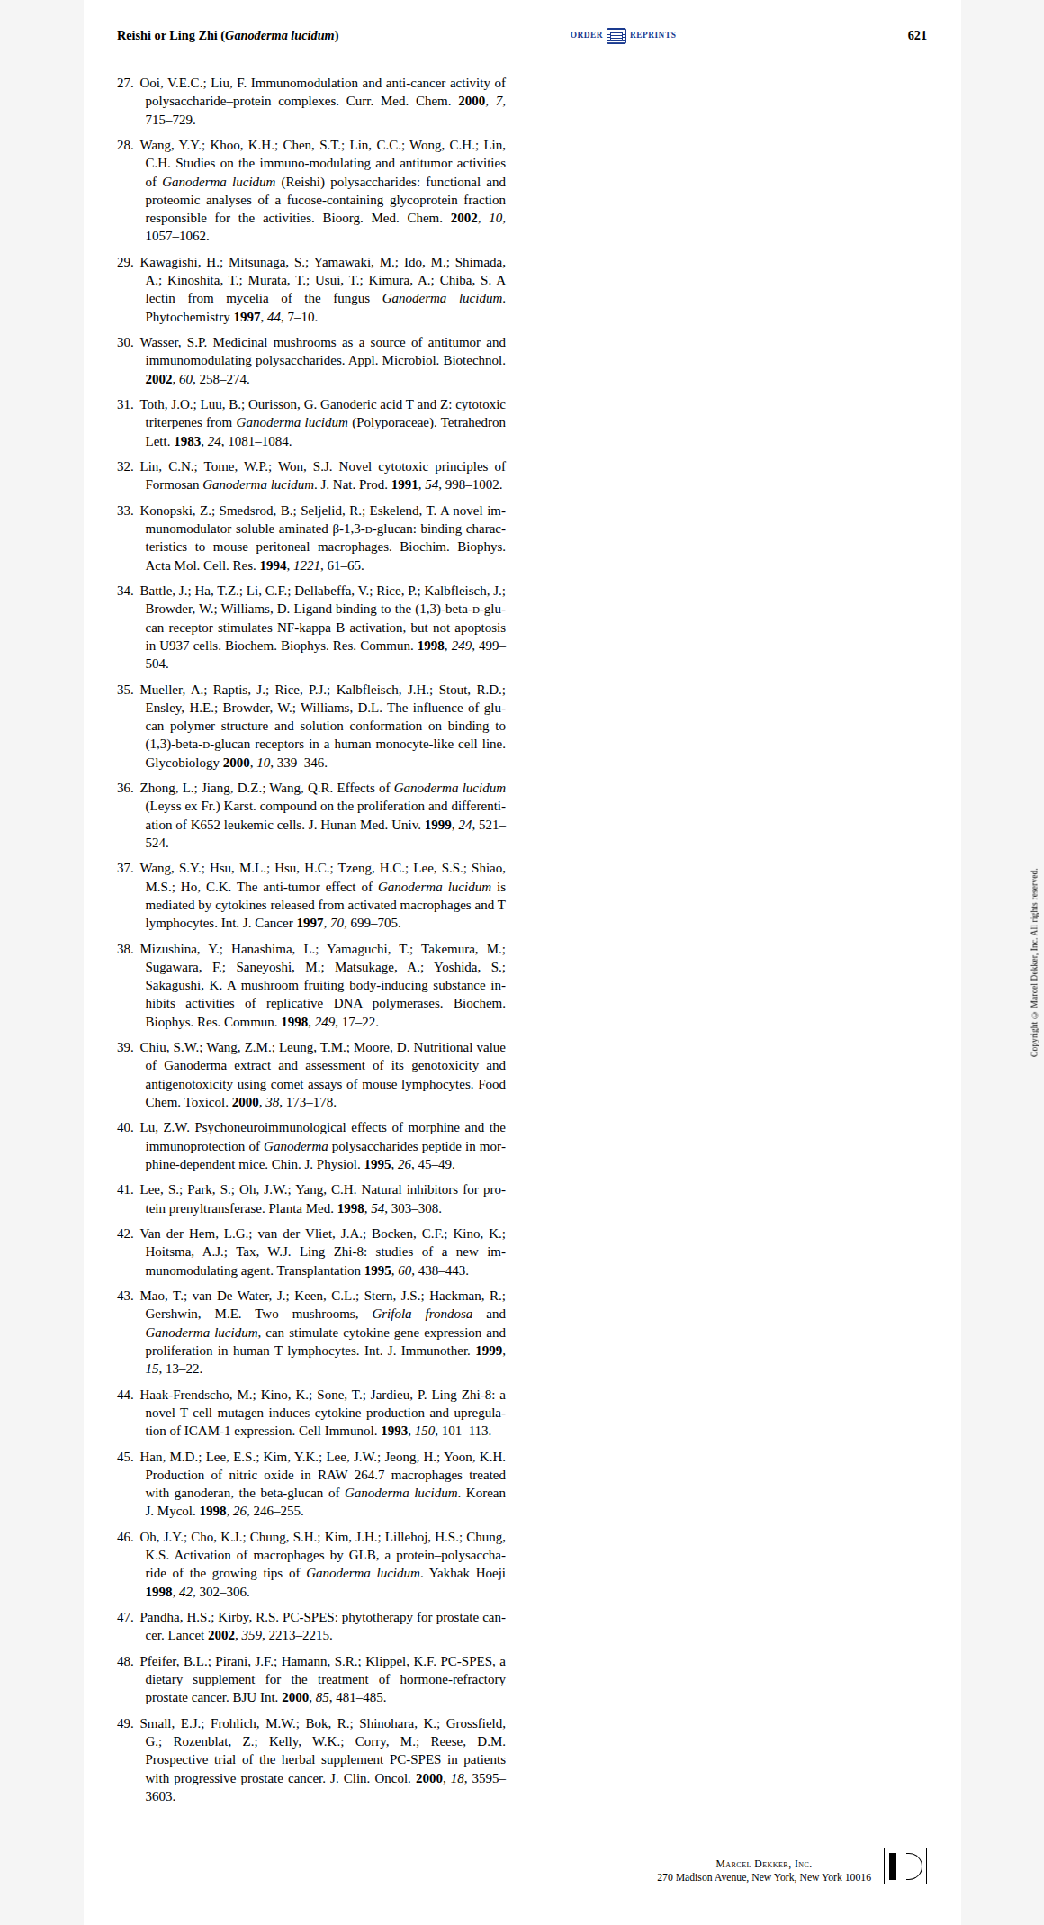Reishi or Ling Zhi (Ganoderma lucidum)
ORDER REPRINTS
621
Ooi, V.E.C.; Liu, F. Immunomodulation and anti-cancer activity of polysaccharide–protein complexes. Curr. Med. Chem. 2000, 7, 715–729.
Wang, Y.Y.; Khoo, K.H.; Chen, S.T.; Lin, C.C.; Wong, C.H.; Lin, C.H. Studies on the immuno-modulating and antitumor activities of Ganoderma lucidum (Reishi) polysaccharides: functional and proteomic analyses of a fucose-containing glycoprotein fraction responsible for the activities. Bioorg. Med. Chem. 2002, 10, 1057–1062.
Kawagishi, H.; Mitsunaga, S.; Yamawaki, M.; Ido, M.; Shimada, A.; Kinoshita, T.; Murata, T.; Usui, T.; Kimura, A.; Chiba, S. A lectin from mycelia of the fungus Ganoderma lucidum. Phytochemistry 1997, 44, 7–10.
Wasser, S.P. Medicinal mushrooms as a source of antitumor and immunomodulating polysaccharides. Appl. Microbiol. Biotechnol. 2002, 60, 258–274.
Toth, J.O.; Luu, B.; Ourisson, G. Ganoderic acid T and Z: cytotoxic triterpenes from Ganoderma lucidum (Polyporaceae). Tetrahedron Lett. 1983, 24, 1081–1084.
Lin, C.N.; Tome, W.P.; Won, S.J. Novel cytotoxic principles of Formosan Ganoderma lucidum. J. Nat. Prod. 1991, 54, 998–1002.
Konopski, Z.; Smedsrod, B.; Seljelid, R.; Eskelend, T. A novel immunomodulator soluble aminated β-1,3-d-glucan: binding characteristics to mouse peritoneal macrophages. Biochim. Biophys. Acta Mol. Cell. Res. 1994, 1221, 61–65.
Battle, J.; Ha, T.Z.; Li, C.F.; Dellabeffa, V.; Rice, P.; Kalbfleisch, J.; Browder, W.; Williams, D. Ligand binding to the (1,3)-beta-d-glucan receptor stimulates NF-kappa B activation, but not apoptosis in U937 cells. Biochem. Biophys. Res. Commun. 1998, 249, 499–504.
Mueller, A.; Raptis, J.; Rice, P.J.; Kalbfleisch, J.H.; Stout, R.D.; Ensley, H.E.; Browder, W.; Williams, D.L. The influence of glucan polymer structure and solution conformation on binding to (1,3)-beta-d-glucan receptors in a human monocyte-like cell line. Glycobiology 2000, 10, 339–346.
Zhong, L.; Jiang, D.Z.; Wang, Q.R. Effects of Ganoderma lucidum (Leyss ex Fr.) Karst. compound on the proliferation and differentiation of K652 leukemic cells. J. Hunan Med. Univ. 1999, 24, 521–524.
Wang, S.Y.; Hsu, M.L.; Hsu, H.C.; Tzeng, H.C.; Lee, S.S.; Shiao, M.S.; Ho, C.K. The anti-tumor effect of Ganoderma lucidum is mediated by cytokines released from activated macrophages and T lymphocytes. Int. J. Cancer 1997, 70, 699–705.
Mizushina, Y.; Hanashima, L.; Yamaguchi, T.; Takemura, M.; Sugawara, F.; Saneyoshi, M.; Matsukage, A.; Yoshida, S.; Sakagushi, K. A mushroom fruiting body-inducing substance inhibits activities of replicative DNA polymerases. Biochem. Biophys. Res. Commun. 1998, 249, 17–22.
Chiu, S.W.; Wang, Z.M.; Leung, T.M.; Moore, D. Nutritional value of Ganoderma extract and assessment of its genotoxicity and antigenotoxicity using comet assays of mouse lymphocytes. Food Chem. Toxicol. 2000, 38, 173–178.
Lu, Z.W. Psychoneuroimmunological effects of morphine and the immunoprotection of Ganoderma polysaccharides peptide in morphine-dependent mice. Chin. J. Physiol. 1995, 26, 45–49.
Lee, S.; Park, S.; Oh, J.W.; Yang, C.H. Natural inhibitors for protein prenyltransferase. Planta Med. 1998, 54, 303–308.
Van der Hem, L.G.; van der Vliet, J.A.; Bocken, C.F.; Kino, K.; Hoitsma, A.J.; Tax, W.J. Ling Zhi-8: studies of a new immunomodulating agent. Transplantation 1995, 60, 438–443.
Mao, T.; van De Water, J.; Keen, C.L.; Stern, J.S.; Hackman, R.; Gershwin, M.E. Two mushrooms, Grifola frondosa and Ganoderma lucidum, can stimulate cytokine gene expression and proliferation in human T lymphocytes. Int. J. Immunother. 1999, 15, 13–22.
Haak-Frendscho, M.; Kino, K.; Sone, T.; Jardieu, P. Ling Zhi-8: a novel T cell mutagen induces cytokine production and upregulation of ICAM-1 expression. Cell Immunol. 1993, 150, 101–113.
Han, M.D.; Lee, E.S.; Kim, Y.K.; Lee, J.W.; Jeong, H.; Yoon, K.H. Production of nitric oxide in RAW 264.7 macrophages treated with ganoderan, the beta-glucan of Ganoderma lucidum. Korean J. Mycol. 1998, 26, 246–255.
Oh, J.Y.; Cho, K.J.; Chung, S.H.; Kim, J.H.; Lillehoj, H.S.; Chung, K.S. Activation of macrophages by GLB, a protein–polysaccharide of the growing tips of Ganoderma lucidum. Yakhak Hoeji 1998, 42, 302–306.
Pandha, H.S.; Kirby, R.S. PC-SPES: phytotherapy for prostate cancer. Lancet 2002, 359, 2213–2215.
Pfeifer, B.L.; Pirani, J.F.; Hamann, S.R.; Klippel, K.F. PC-SPES, a dietary supplement for the treatment of hormone-refractory prostate cancer. BJU Int. 2000, 85, 481–485.
Small, E.J.; Frohlich, M.W.; Bok, R.; Shinohara, K.; Grossfield, G.; Rozenblat, Z.; Kelly, W.K.; Corry, M.; Reese, D.M. Prospective trial of the herbal supplement PC-SPES in patients with progressive prostate cancer. J. Clin. Oncol. 2000, 18, 3595–3603.
Marcel Dekker, Inc.
270 Madison Avenue, New York, New York 10016
Copyright © Marcel Dekker, Inc. All rights reserved.